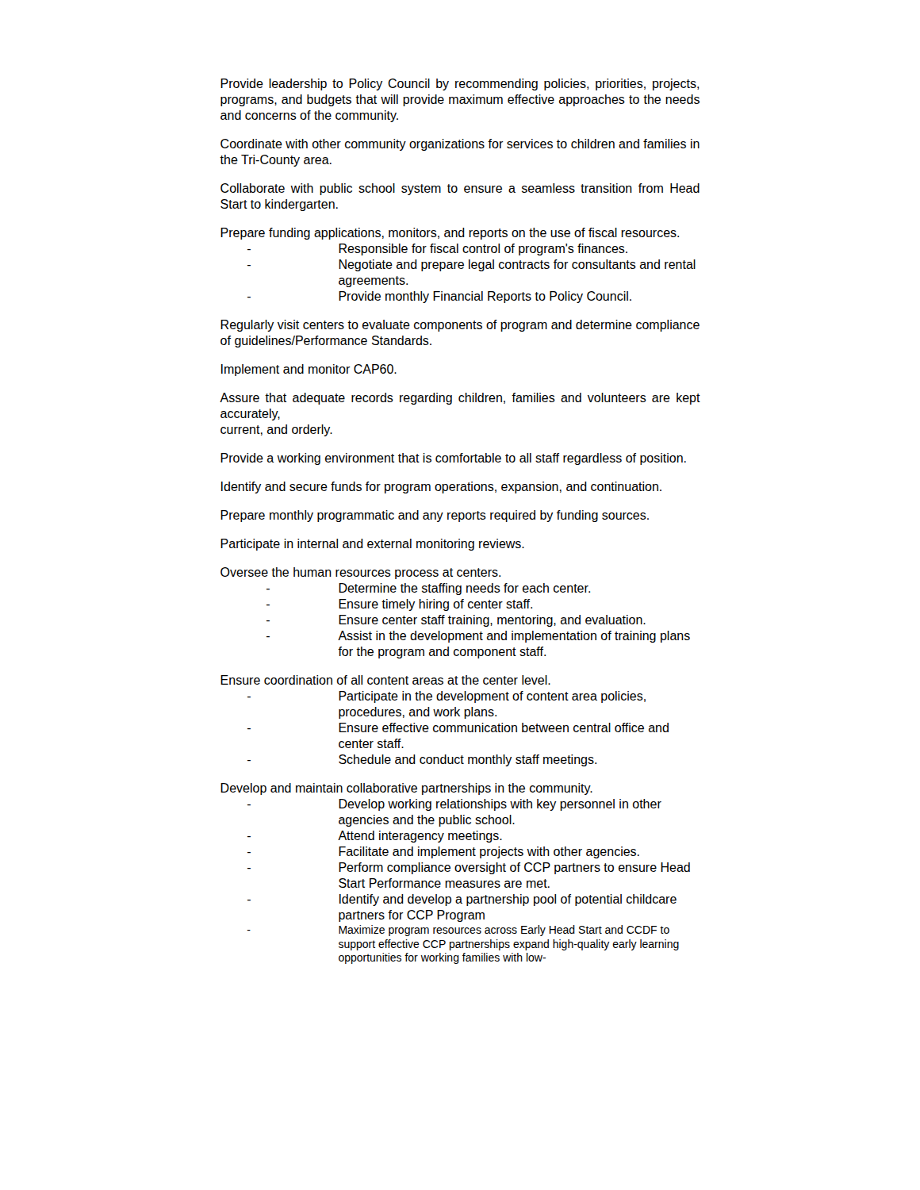Provide leadership to Policy Council by recommending policies, priorities, projects, programs, and budgets that will provide maximum effective approaches to the needs and concerns of the community.
Coordinate with other community organizations for services to children and families in the Tri-County area.
Collaborate with public school system to ensure a seamless transition from Head Start to kindergarten.
Prepare funding applications, monitors, and reports on the use of fiscal resources.
Responsible for fiscal control of program's finances.
Negotiate and prepare legal contracts for consultants and rental agreements.
Provide monthly Financial Reports to Policy Council.
Regularly visit centers to evaluate components of program and determine compliance of guidelines/Performance Standards.
Implement and monitor CAP60.
Assure that adequate records regarding children, families and volunteers are kept accurately,
current, and orderly.
Provide a working environment that is comfortable to all staff regardless of position.
Identify and secure funds for program operations, expansion, and continuation.
Prepare monthly programmatic and any reports required by funding sources.
Participate in internal and external monitoring reviews.
Oversee the human resources process at centers.
Determine the staffing needs for each center.
Ensure timely hiring of center staff.
Ensure center staff training, mentoring, and evaluation.
Assist in the development and implementation of training plans for the program and component staff.
Ensure coordination of all content areas at the center level.
Participate in the development of content area policies, procedures, and work plans.
Ensure effective communication between central office and center staff.
Schedule and conduct monthly staff meetings.
Develop and maintain collaborative partnerships in the community.
Develop working relationships with key personnel in other agencies and the public school.
Attend interagency meetings.
Facilitate and implement projects with other agencies.
Perform compliance oversight of CCP partners to ensure Head Start Performance measures are met.
Identify and develop a partnership pool of potential childcare partners for CCP Program
Maximize program resources across Early Head Start and CCDF to support effective CCP partnerships expand high-quality early learning opportunities for working families with low-